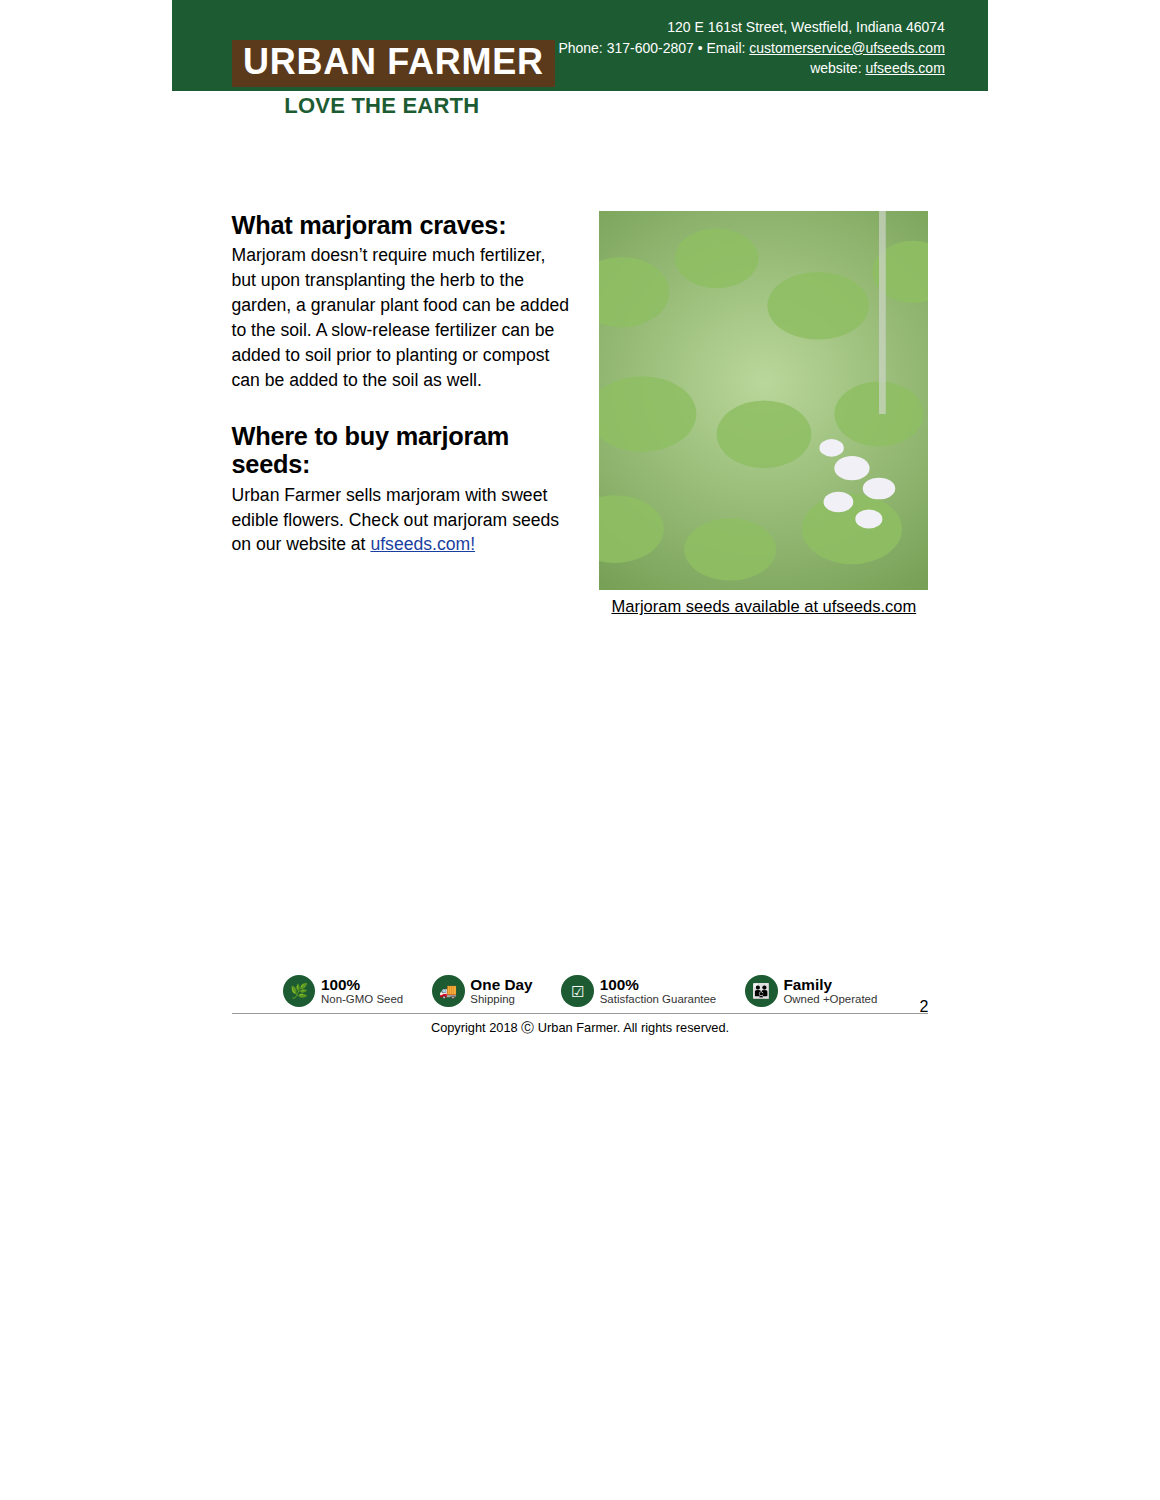120 E 161st Street, Westfield, Indiana 46074
Phone: 317-600-2807 • Email: customerservice@ufseeds.com
website: ufseeds.com
URBAN FARMER
LOVE THE EARTH
What marjoram craves:
Marjoram doesn’t require much fertilizer, but upon transplanting the herb to the garden, a granular plant food can be added to the soil. A slow-release fertilizer can be added to soil prior to planting or compost can be added to the soil as well.
Where to buy marjoram seeds:
Urban Farmer sells marjoram with sweet edible flowers. Check out marjoram seeds on our website at ufseeds.com!
Marjoram seeds available at ufseeds.com
🌿
100% Non-GMO Seed
🚚
One Day Shipping
☑
100% Satisfaction Guarantee
👪
Family Owned +Operated
2
Copyright 2018 Ⓒ Urban Farmer. All rights reserved.